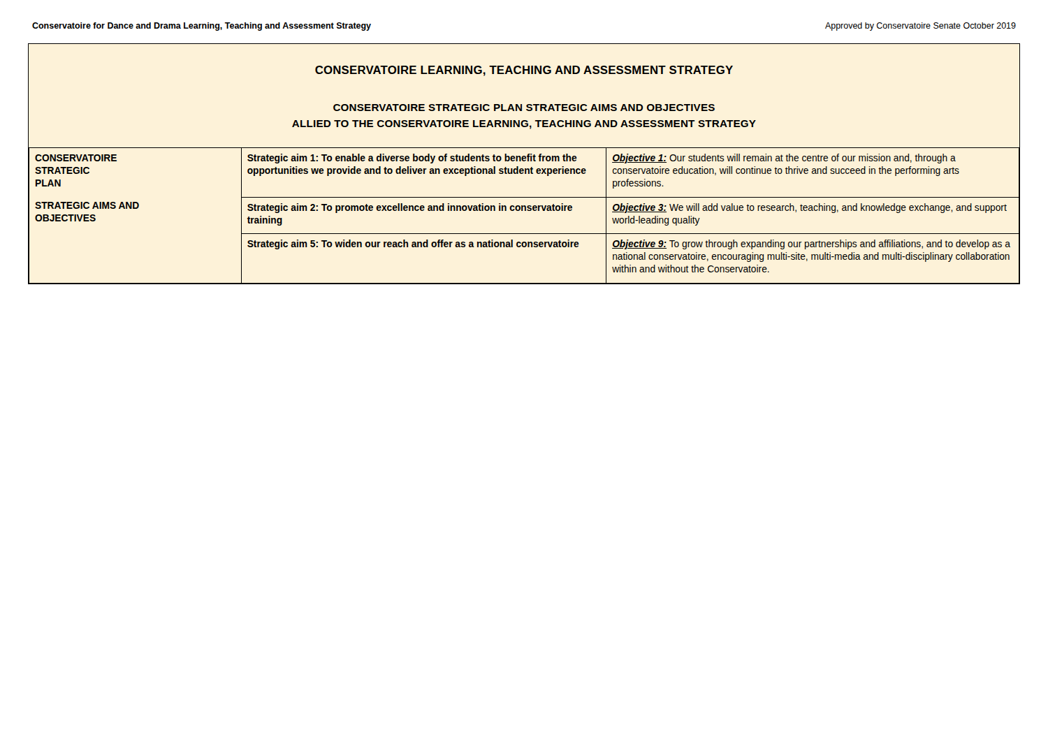Conservatoire for Dance and Drama Learning, Teaching and Assessment Strategy Approved by Conservatoire Senate October 2019
CONSERVATOIRE LEARNING, TEACHING AND ASSESSMENT STRATEGY
CONSERVATOIRE STRATEGIC PLAN STRATEGIC AIMS AND OBJECTIVES
ALLIED TO THE CONSERVATOIRE LEARNING, TEACHING AND ASSESSMENT STRATEGY
| CONSERVATOIRE STRATEGIC PLAN STRATEGIC AIMS AND OBJECTIVES | Strategic aim 1: To enable a diverse body of students to benefit from the opportunities we provide and to deliver an exceptional student experience | Objective 1: Our students will remain at the centre of our mission and, through a conservatoire education, will continue to thrive and succeed in the performing arts professions. |
| Strategic aim 2: To promote excellence and innovation in conservatoire training | Objective 3: We will add value to research, teaching, and knowledge exchange, and support world-leading quality |
| Strategic aim 5: To widen our reach and offer as a national conservatoire | Objective 9: To grow through expanding our partnerships and affiliations, and to develop as a national conservatoire, encouraging multi-site, multi-media and multi-disciplinary collaboration within and without the Conservatoire. |